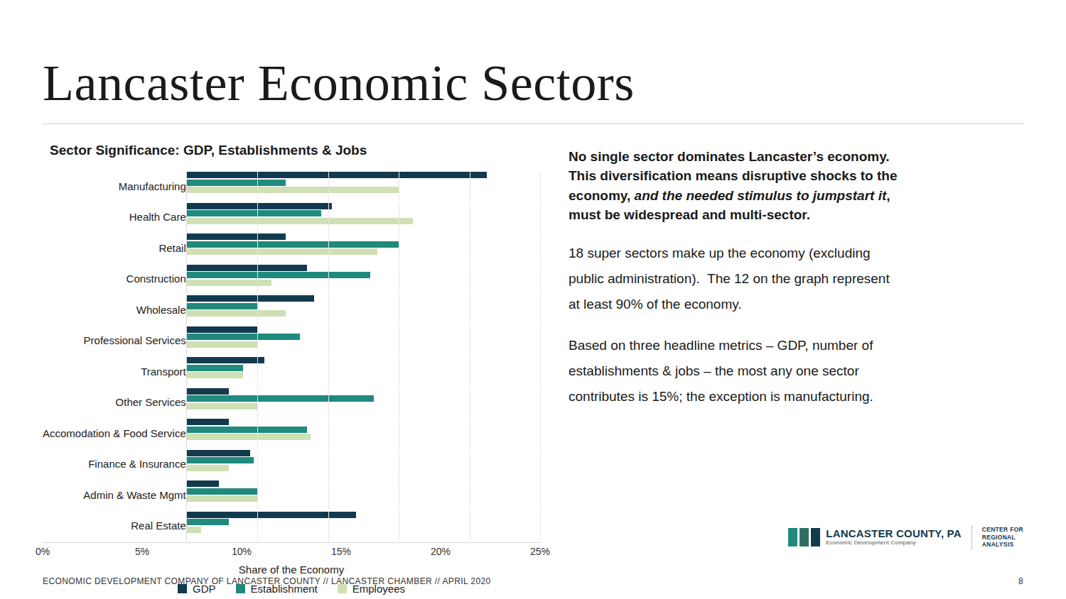Lancaster Economic Sectors
Sector Significance: GDP, Establishments & Jobs
| Manufacturing | |
| Health Care | |
| Retail | |
| Construction | |
| Wholesale | |
| Professional Services | |
| Transport | |
| Other Services | |
| Accomodation & Food Service | |
| Finance & Insurance | |
| Admin & Waste Mgmt | |
| Real Estate | |
| | 0% 5% 10% 15% 20% 25% Share of the Economy |
GDP Establishment Employees
No single sector dominates Lancaster’s economy. This diversification means disruptive shocks to the economy, and the needed stimulus to jumpstart it, must be widespread and multi-sector.
18 super sectors make up the economy (excluding public administration). The 12 on the graph represent at least 90% of the economy.
Based on three headline metrics – GDP, number of establishments & jobs – the most any one sector contributes is 15%; the exception is manufacturing.
LANCASTER COUNTY, PA Economic Development Company
CENTER FOR
REGIONAL
ANALYSIS
ECONOMIC DEVELOPMENT COMPANY OF LANCASTER COUNTY // LANCASTER CHAMBER // APRIL 2020 8